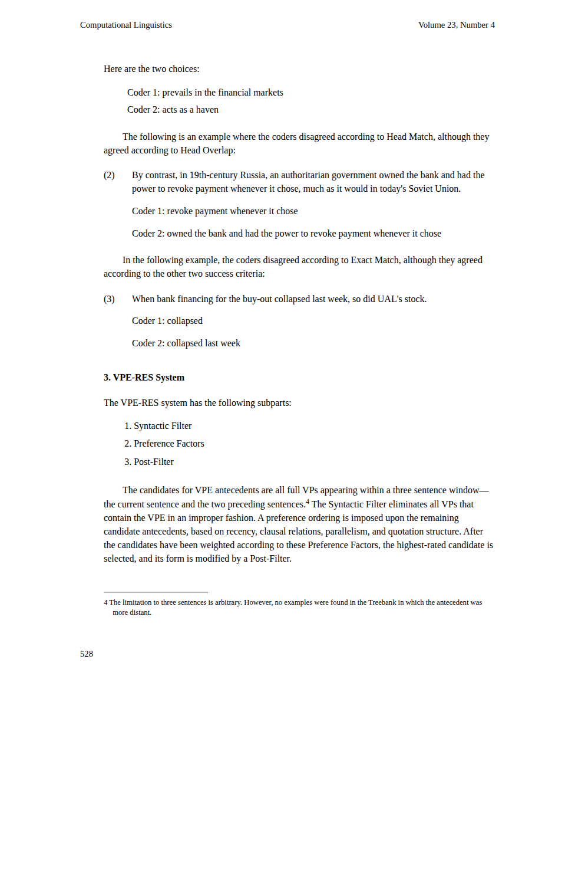Computational Linguistics Volume 23, Number 4
Here are the two choices:
Coder 1: prevails in the financial markets
Coder 2: acts as a haven
The following is an example where the coders disagreed according to Head Match, although they agreed according to Head Overlap:
(2)
By contrast, in 19th-century Russia, an authoritarian government owned the bank and had the power to revoke payment whenever it chose, much as it would in today's Soviet Union.
Coder 1: revoke payment whenever it chose
Coder 2: owned the bank and had the power to revoke payment whenever it chose
In the following example, the coders disagreed according to Exact Match, although they agreed according to the other two success criteria:
(3)
When bank financing for the buy-out collapsed last week, so did UAL's stock.
Coder 1: collapsed
Coder 2: collapsed last week
3. VPE-RES System
The VPE-RES system has the following subparts:
Syntactic Filter
Preference Factors
Post-Filter
The candidates for VPE antecedents are all full VPs appearing within a three sentence window—the current sentence and the two preceding sentences.4 The Syntactic Filter eliminates all VPs that contain the VPE in an improper fashion. A preference ordering is imposed upon the remaining candidate antecedents, based on recency, clausal relations, parallelism, and quotation structure. After the candidates have been weighted according to these Preference Factors, the highest-rated candidate is selected, and its form is modified by a Post-Filter.
4 The limitation to three sentences is arbitrary. However, no examples were found in the Treebank in which the antecedent was more distant.
528